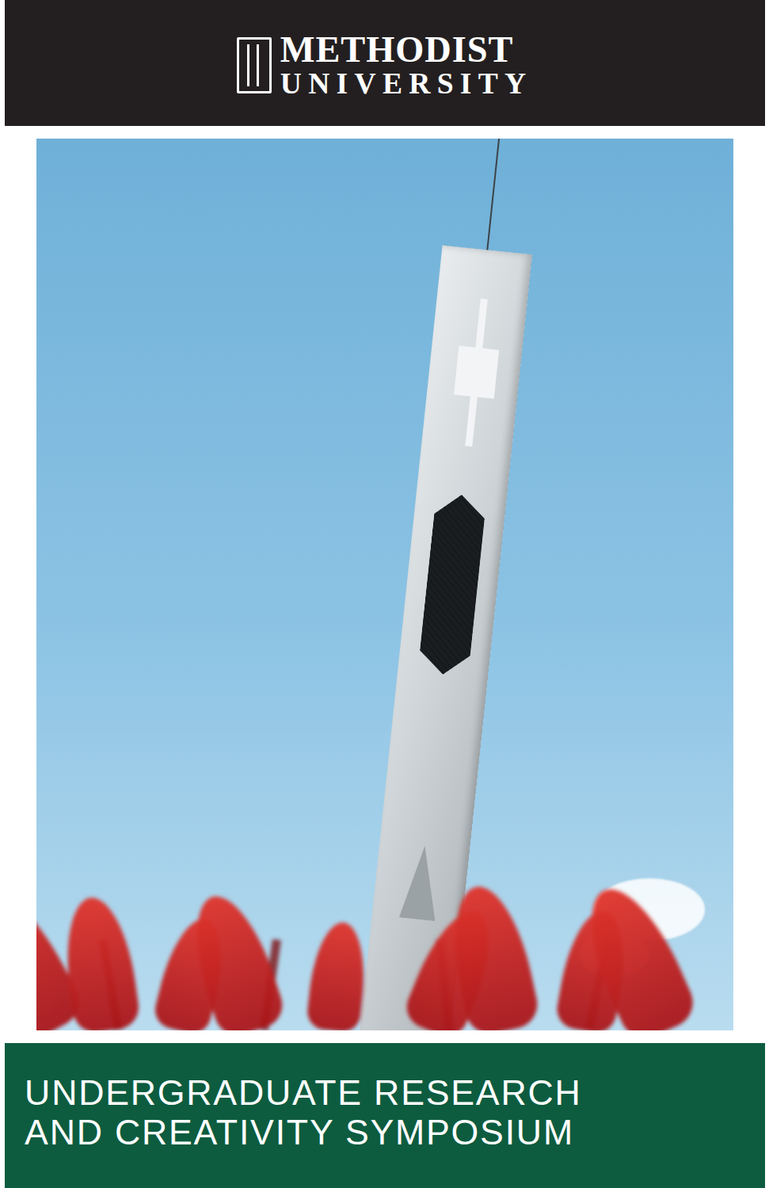Methodist University
Methodist University bell tower with red foliage.
Undergraduate Research and Creativity Symposium